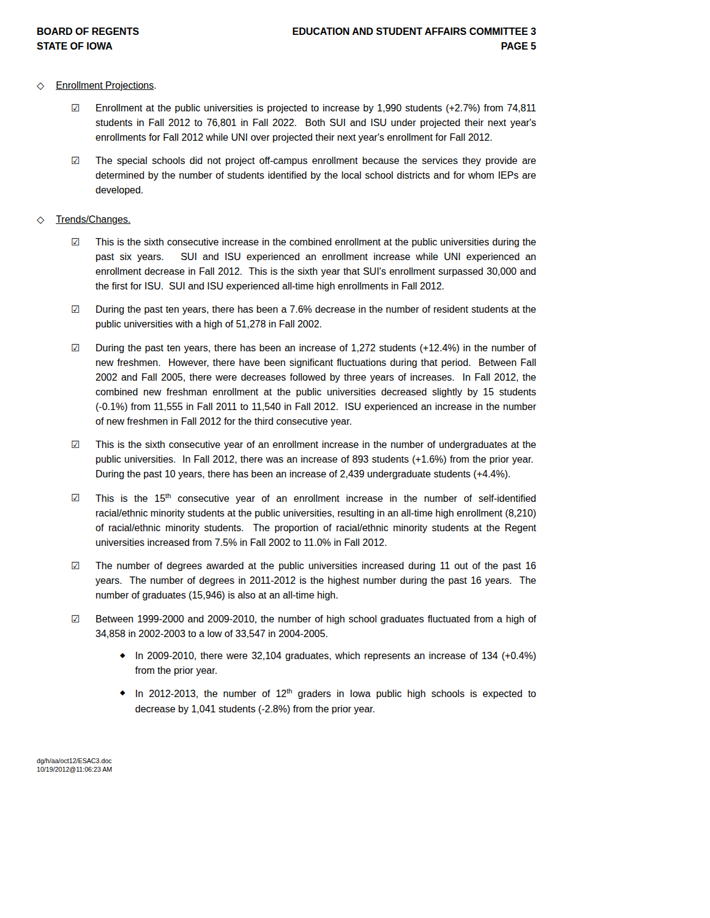BOARD OF REGENTS
STATE OF IOWA
EDUCATION AND STUDENT AFFAIRS COMMITTEE 3
PAGE 5
◇ Enrollment Projections.
☑ Enrollment at the public universities is projected to increase by 1,990 students (+2.7%) from 74,811 students in Fall 2012 to 76,801 in Fall 2022. Both SUI and ISU under projected their next year's enrollments for Fall 2012 while UNI over projected their next year's enrollment for Fall 2012.
☑ The special schools did not project off-campus enrollment because the services they provide are determined by the number of students identified by the local school districts and for whom IEPs are developed.
◇ Trends/Changes.
☑ This is the sixth consecutive increase in the combined enrollment at the public universities during the past six years. SUI and ISU experienced an enrollment increase while UNI experienced an enrollment decrease in Fall 2012. This is the sixth year that SUI's enrollment surpassed 30,000 and the first for ISU. SUI and ISU experienced all-time high enrollments in Fall 2012.
☑ During the past ten years, there has been a 7.6% decrease in the number of resident students at the public universities with a high of 51,278 in Fall 2002.
☑ During the past ten years, there has been an increase of 1,272 students (+12.4%) in the number of new freshmen. However, there have been significant fluctuations during that period. Between Fall 2002 and Fall 2005, there were decreases followed by three years of increases. In Fall 2012, the combined new freshman enrollment at the public universities decreased slightly by 15 students (-0.1%) from 11,555 in Fall 2011 to 11,540 in Fall 2012. ISU experienced an increase in the number of new freshmen in Fall 2012 for the third consecutive year.
☑ This is the sixth consecutive year of an enrollment increase in the number of undergraduates at the public universities. In Fall 2012, there was an increase of 893 students (+1.6%) from the prior year. During the past 10 years, there has been an increase of 2,439 undergraduate students (+4.4%).
☑ This is the 15th consecutive year of an enrollment increase in the number of self-identified racial/ethnic minority students at the public universities, resulting in an all-time high enrollment (8,210) of racial/ethnic minority students. The proportion of racial/ethnic minority students at the Regent universities increased from 7.5% in Fall 2002 to 11.0% in Fall 2012.
☑ The number of degrees awarded at the public universities increased during 11 out of the past 16 years. The number of degrees in 2011-2012 is the highest number during the past 16 years. The number of graduates (15,946) is also at an all-time high.
☑ Between 1999-2000 and 2009-2010, the number of high school graduates fluctuated from a high of 34,858 in 2002-2003 to a low of 33,547 in 2004-2005.
◆ In 2009-2010, there were 32,104 graduates, which represents an increase of 134 (+0.4%) from the prior year.
◆ In 2012-2013, the number of 12th graders in Iowa public high schools is expected to decrease by 1,041 students (-2.8%) from the prior year.
dg/h/aa/oct12/ESAC3.doc
10/19/2012@11:06:23 AM